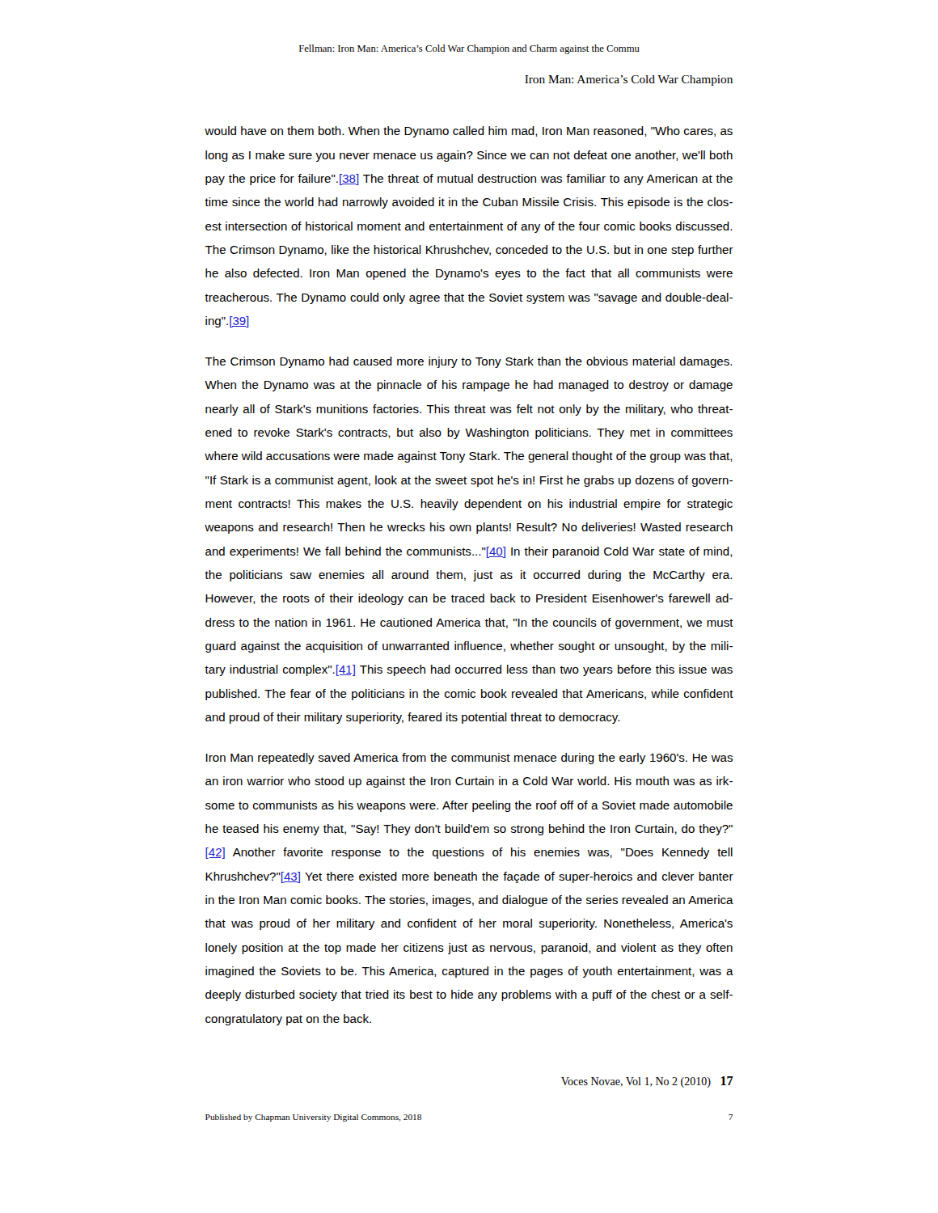Fellman: Iron Man: America’s Cold War Champion and Charm against the Commu
Iron Man: America’s Cold War Champion
would have on them both. When the Dynamo called him mad, Iron Man reasoned, "Who cares, as long as I make sure you never menace us again? Since we can not defeat one another, we'll both pay the price for failure".[38] The threat of mutual destruction was familiar to any American at the time since the world had narrowly avoided it in the Cuban Missile Crisis. This episode is the closest intersection of historical moment and entertainment of any of the four comic books discussed. The Crimson Dynamo, like the historical Khrushchev, conceded to the U.S. but in one step further he also defected. Iron Man opened the Dynamo's eyes to the fact that all communists were treacherous. The Dynamo could only agree that the Soviet system was "savage and double-dealing".[39]
The Crimson Dynamo had caused more injury to Tony Stark than the obvious material damages. When the Dynamo was at the pinnacle of his rampage he had managed to destroy or damage nearly all of Stark's munitions factories. This threat was felt not only by the military, who threatened to revoke Stark's contracts, but also by Washington politicians. They met in committees where wild accusations were made against Tony Stark. The general thought of the group was that, "If Stark is a communist agent, look at the sweet spot he's in! First he grabs up dozens of government contracts! This makes the U.S. heavily dependent on his industrial empire for strategic weapons and research! Then he wrecks his own plants! Result? No deliveries! Wasted research and experiments! We fall behind the communists..."[40] In their paranoid Cold War state of mind, the politicians saw enemies all around them, just as it occurred during the McCarthy era. However, the roots of their ideology can be traced back to President Eisenhower's farewell address to the nation in 1961. He cautioned America that, "In the councils of government, we must guard against the acquisition of unwarranted influence, whether sought or unsought, by the military industrial complex".[41] This speech had occurred less than two years before this issue was published. The fear of the politicians in the comic book revealed that Americans, while confident and proud of their military superiority, feared its potential threat to democracy.
Iron Man repeatedly saved America from the communist menace during the early 1960's. He was an iron warrior who stood up against the Iron Curtain in a Cold War world. His mouth was as irksome to communists as his weapons were. After peeling the roof off of a Soviet made automobile he teased his enemy that, "Say! They don't build'em so strong behind the Iron Curtain, do they?"[42] Another favorite response to the questions of his enemies was, "Does Kennedy tell Khrushchev?"[43] Yet there existed more beneath the façade of super-heroics and clever banter in the Iron Man comic books. The stories, images, and dialogue of the series revealed an America that was proud of her military and confident of her moral superiority. Nonetheless, America's lonely position at the top made her citizens just as nervous, paranoid, and violent as they often imagined the Soviets to be. This America, captured in the pages of youth entertainment, was a deeply disturbed society that tried its best to hide any problems with a puff of the chest or a self-congratulatory pat on the back.
Voces Novae, Vol 1, No 2 (2010)17
Published by Chapman University Digital Commons, 2018 7